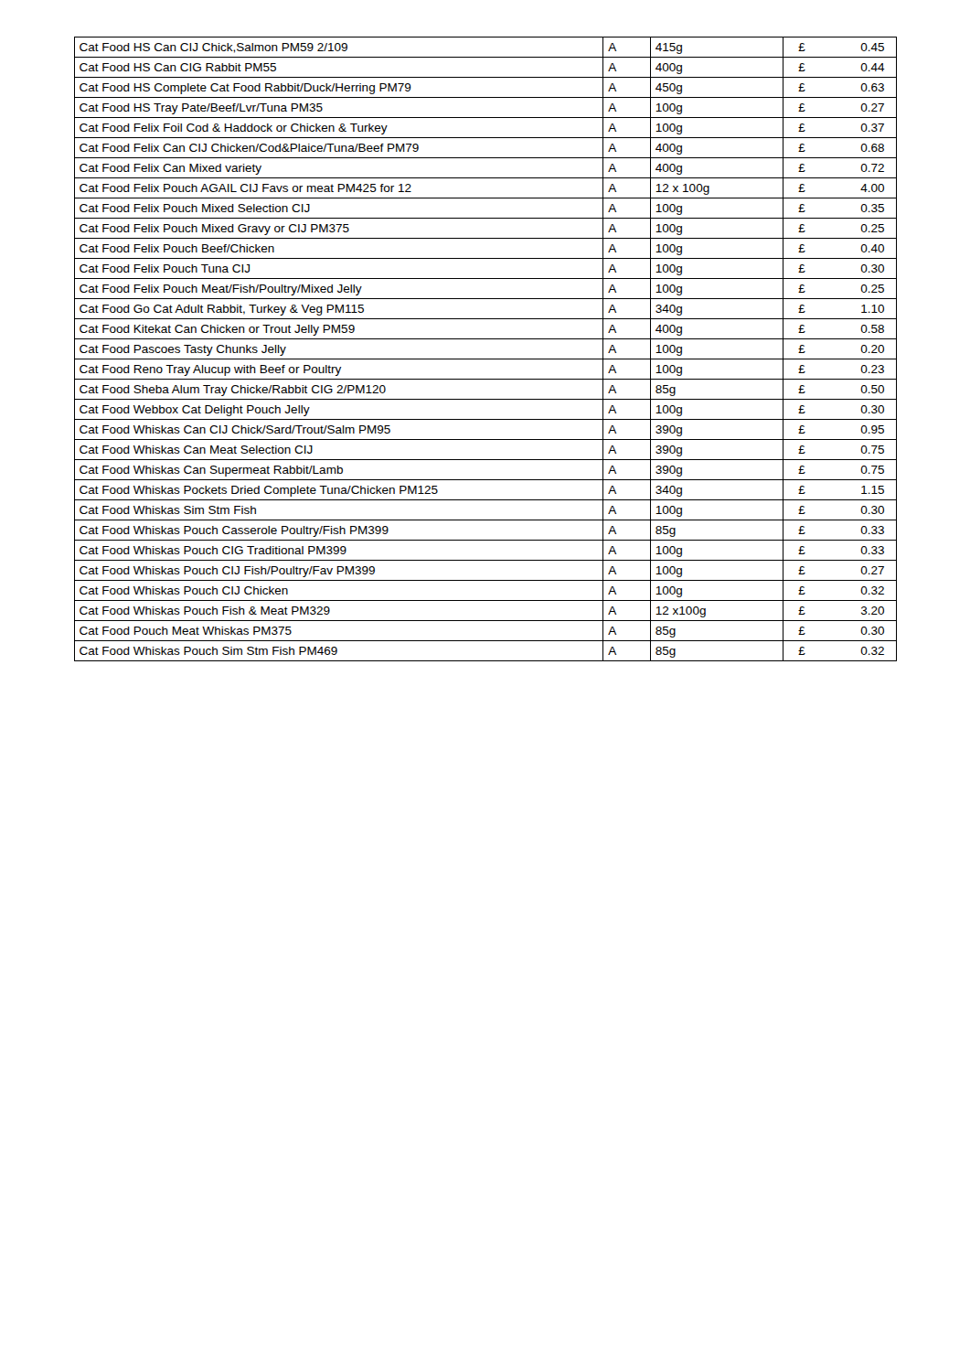| Cat Food HS Can CIJ Chick,Salmon PM59 2/109 | A | 415g | £ | 0.45 |
| Cat Food HS Can CIG Rabbit PM55 | A | 400g | £ | 0.44 |
| Cat Food HS Complete Cat Food Rabbit/Duck/Herring PM79 | A | 450g | £ | 0.63 |
| Cat Food HS Tray Pate/Beef/Lvr/Tuna PM35 | A | 100g | £ | 0.27 |
| Cat Food Felix Foil Cod & Haddock or Chicken & Turkey | A | 100g | £ | 0.37 |
| Cat Food Felix Can CIJ Chicken/Cod&Plaice/Tuna/Beef PM79 | A | 400g | £ | 0.68 |
| Cat Food Felix Can Mixed variety | A | 400g | £ | 0.72 |
| Cat Food Felix Pouch AGAIL CIJ Favs or meat PM425 for 12 | A | 12 x 100g | £ | 4.00 |
| Cat Food Felix Pouch Mixed Selection CIJ | A | 100g | £ | 0.35 |
| Cat Food Felix Pouch Mixed Gravy or CIJ PM375 | A | 100g | £ | 0.25 |
| Cat Food Felix Pouch Beef/Chicken | A | 100g | £ | 0.40 |
| Cat Food Felix Pouch Tuna CIJ | A | 100g | £ | 0.30 |
| Cat Food Felix Pouch Meat/Fish/Poultry/Mixed Jelly | A | 100g | £ | 0.25 |
| Cat Food Go Cat Adult Rabbit, Turkey & Veg PM115 | A | 340g | £ | 1.10 |
| Cat Food Kitekat Can Chicken or Trout Jelly PM59 | A | 400g | £ | 0.58 |
| Cat Food Pascoes Tasty Chunks Jelly | A | 100g | £ | 0.20 |
| Cat Food Reno Tray Alucup with Beef or Poultry | A | 100g | £ | 0.23 |
| Cat Food Sheba Alum Tray Chicke/Rabbit CIG 2/PM120 | A | 85g | £ | 0.50 |
| Cat Food Webbox Cat Delight Pouch Jelly | A | 100g | £ | 0.30 |
| Cat Food Whiskas Can CIJ Chick/Sard/Trout/Salm PM95 | A | 390g | £ | 0.95 |
| Cat Food Whiskas Can Meat Selection CIJ | A | 390g | £ | 0.75 |
| Cat Food Whiskas Can Supermeat Rabbit/Lamb | A | 390g | £ | 0.75 |
| Cat Food Whiskas Pockets Dried Complete Tuna/Chicken PM125 | A | 340g | £ | 1.15 |
| Cat Food Whiskas Sim Stm Fish | A | 100g | £ | 0.30 |
| Cat Food Whiskas Pouch Casserole Poultry/Fish PM399 | A | 85g | £ | 0.33 |
| Cat Food Whiskas Pouch CIG Traditional PM399 | A | 100g | £ | 0.33 |
| Cat Food Whiskas Pouch CIJ Fish/Poultry/Fav PM399 | A | 100g | £ | 0.27 |
| Cat Food Whiskas Pouch CIJ Chicken | A | 100g | £ | 0.32 |
| Cat Food Whiskas Pouch Fish & Meat PM329 | A | 12 x100g | £ | 3.20 |
| Cat Food Pouch Meat Whiskas PM375 | A | 85g | £ | 0.30 |
| Cat Food Whiskas Pouch Sim Stm Fish PM469 | A | 85g | £ | 0.32 |